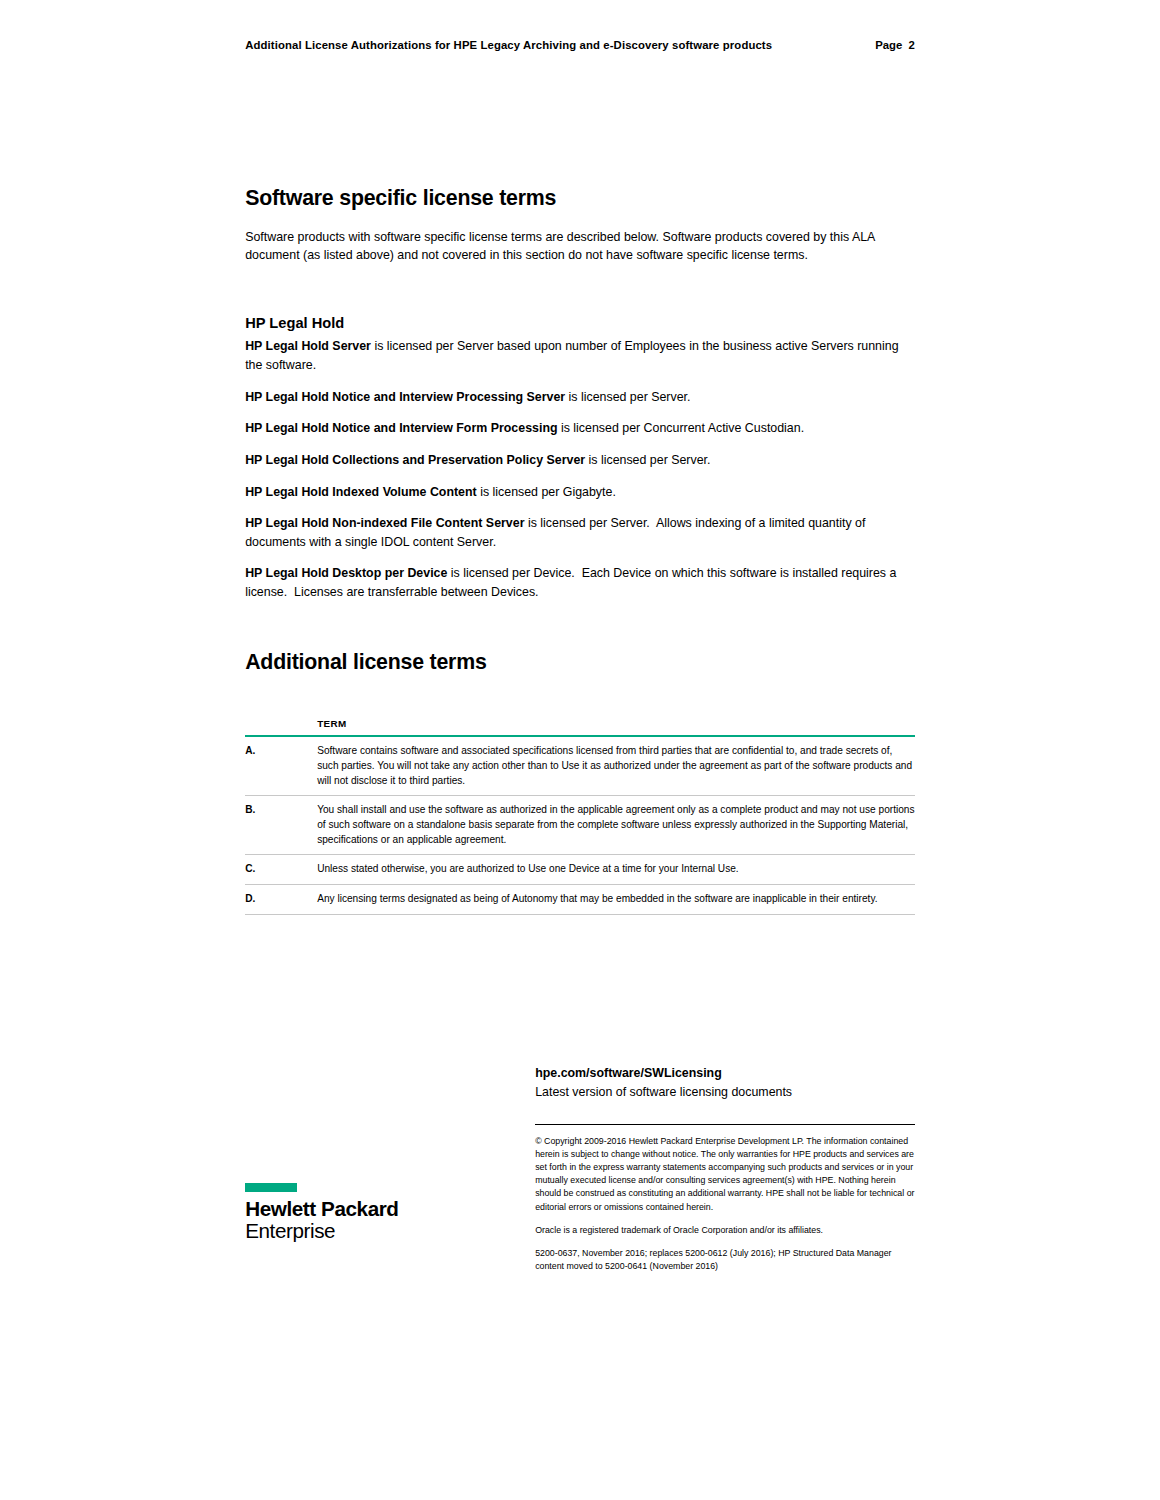Additional License Authorizations for HPE Legacy Archiving and e-Discovery software products Page 2
Software specific license terms
Software products with software specific license terms are described below. Software products covered by this ALA document (as listed above) and not covered in this section do not have software specific license terms.
HP Legal Hold
HP Legal Hold Server is licensed per Server based upon number of Employees in the business active Servers running the software.
HP Legal Hold Notice and Interview Processing Server is licensed per Server.
HP Legal Hold Notice and Interview Form Processing is licensed per Concurrent Active Custodian.
HP Legal Hold Collections and Preservation Policy Server is licensed per Server.
HP Legal Hold Indexed Volume Content is licensed per Gigabyte.
HP Legal Hold Non-indexed File Content Server is licensed per Server. Allows indexing of a limited quantity of documents with a single IDOL content Server.
HP Legal Hold Desktop per Device is licensed per Device. Each Device on which this software is installed requires a license. Licenses are transferrable between Devices.
Additional license terms
| | TERM |
| --- | --- |
| A. | Software contains software and associated specifications licensed from third parties that are confidential to, and trade secrets of, such parties. You will not take any action other than to Use it as authorized under the agreement as part of the software products and will not disclose it to third parties. |
| B. | You shall install and use the software as authorized in the applicable agreement only as a complete product and may not use portions of such software on a standalone basis separate from the complete software unless expressly authorized in the Supporting Material, specifications or an applicable agreement. |
| C. | Unless stated otherwise, you are authorized to Use one Device at a time for your Internal Use. |
| D. | Any licensing terms designated as being of Autonomy that may be embedded in the software are inapplicable in their entirety. |
Hewlett PackardEnterprise
hpe.com/software/SWLicensing
Latest version of software licensing documents
© Copyright 2009-2016 Hewlett Packard Enterprise Development LP. The information contained herein is subject to change without notice. The only warranties for HPE products and services are set forth in the express warranty statements accompanying such products and services or in your mutually executed license and/or consulting services agreement(s) with HPE. Nothing herein should be construed as constituting an additional warranty. HPE shall not be liable for technical or editorial errors or omissions contained herein.
Oracle is a registered trademark of Oracle Corporation and/or its affiliates.
5200-0637, November 2016; replaces 5200-0612 (July 2016); HP Structured Data Manager content moved to 5200-0641 (November 2016)